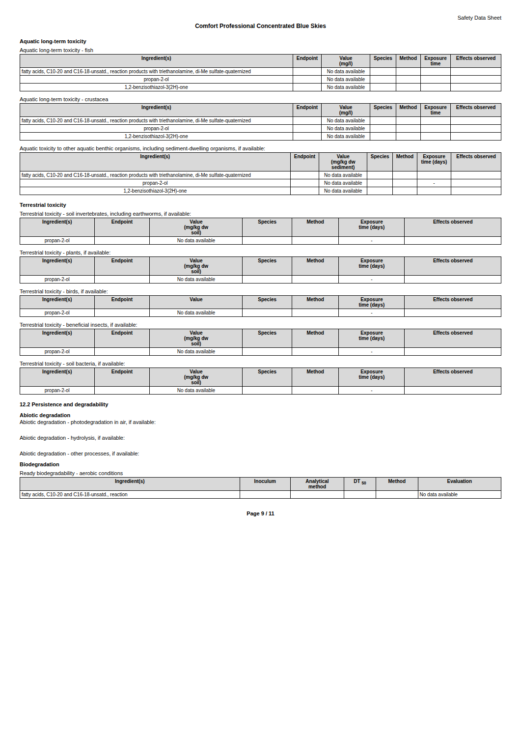Safety Data Sheet
Comfort Professional Concentrated Blue Skies
Aquatic long-term toxicity
Aquatic long-term toxicity - fish
| Ingredient(s) | Endpoint | Value (mg/l) | Species | Method | Exposure time | Effects observed |
| --- | --- | --- | --- | --- | --- | --- |
| fatty acids, C10-20 and C16-18-unsatd., reaction products with triethanolamine, di-Me sulfate-quaternized | | No data available | | | | |
| propan-2-ol | | No data available | | | | |
| 1,2-benzisothiazol-3(2H)-one | | No data available | | | | |
Aquatic long-term toxicity - crustacea
| Ingredient(s) | Endpoint | Value (mg/l) | Species | Method | Exposure time | Effects observed |
| --- | --- | --- | --- | --- | --- | --- |
| fatty acids, C10-20 and C16-18-unsatd., reaction products with triethanolamine, di-Me sulfate-quaternized | | No data available | | | | |
| propan-2-ol | | No data available | | | | |
| 1,2-benzisothiazol-3(2H)-one | | No data available | | | | |
Aquatic toxicity to other aquatic benthic organisms, including sediment-dwelling organisms, if available:
| Ingredient(s) | Endpoint | Value (mg/kg dw sediment) | Species | Method | Exposure time (days) | Effects observed |
| --- | --- | --- | --- | --- | --- | --- |
| fatty acids, C10-20 and C16-18-unsatd., reaction products with triethanolamine, di-Me sulfate-quaternized | | No data available | | | | |
| propan-2-ol | | No data available | | | - | |
| 1,2-benzisothiazol-3(2H)-one | | No data available | | | | |
Terrestrial toxicity
Terrestrial toxicity - soil invertebrates, including earthworms, if available:
| Ingredient(s) | Endpoint | Value (mg/kg dw soil) | Species | Method | Exposure time (days) | Effects observed |
| --- | --- | --- | --- | --- | --- | --- |
| propan-2-ol | | No data available | | | - | |
Terrestrial toxicity - plants, if available:
| Ingredient(s) | Endpoint | Value (mg/kg dw soil) | Species | Method | Exposure time (days) | Effects observed |
| --- | --- | --- | --- | --- | --- | --- |
| propan-2-ol | | No data available | | | - | |
Terrestrial toxicity - birds, if available:
| Ingredient(s) | Endpoint | Value | Species | Method | Exposure time (days) | Effects observed |
| --- | --- | --- | --- | --- | --- | --- |
| propan-2-ol | | No data available | | | - | |
Terrestrial toxicity - beneficial insects, if available:
| Ingredient(s) | Endpoint | Value (mg/kg dw soil) | Species | Method | Exposure time (days) | Effects observed |
| --- | --- | --- | --- | --- | --- | --- |
| propan-2-ol | | No data available | | | - | |
Terrestrial toxicity - soil bacteria, if available:
| Ingredient(s) | Endpoint | Value (mg/kg dw soil) | Species | Method | Exposure time (days) | Effects observed |
| --- | --- | --- | --- | --- | --- | --- |
| propan-2-ol | | No data available | | | - | |
12.2 Persistence and degradability
Abiotic degradation
Abiotic degradation - photodegradation in air, if available:
Abiotic degradation - hydrolysis, if available:
Abiotic degradation - other processes, if available:
Biodegradation
Ready biodegradability - aerobic conditions
| Ingredient(s) | Inoculum | Analytical method | DT 50 | Method | Evaluation |
| --- | --- | --- | --- | --- | --- |
| fatty acids, C10-20 and C16-18-unsatd., reaction | | | | | No data available |
Page 9 / 11